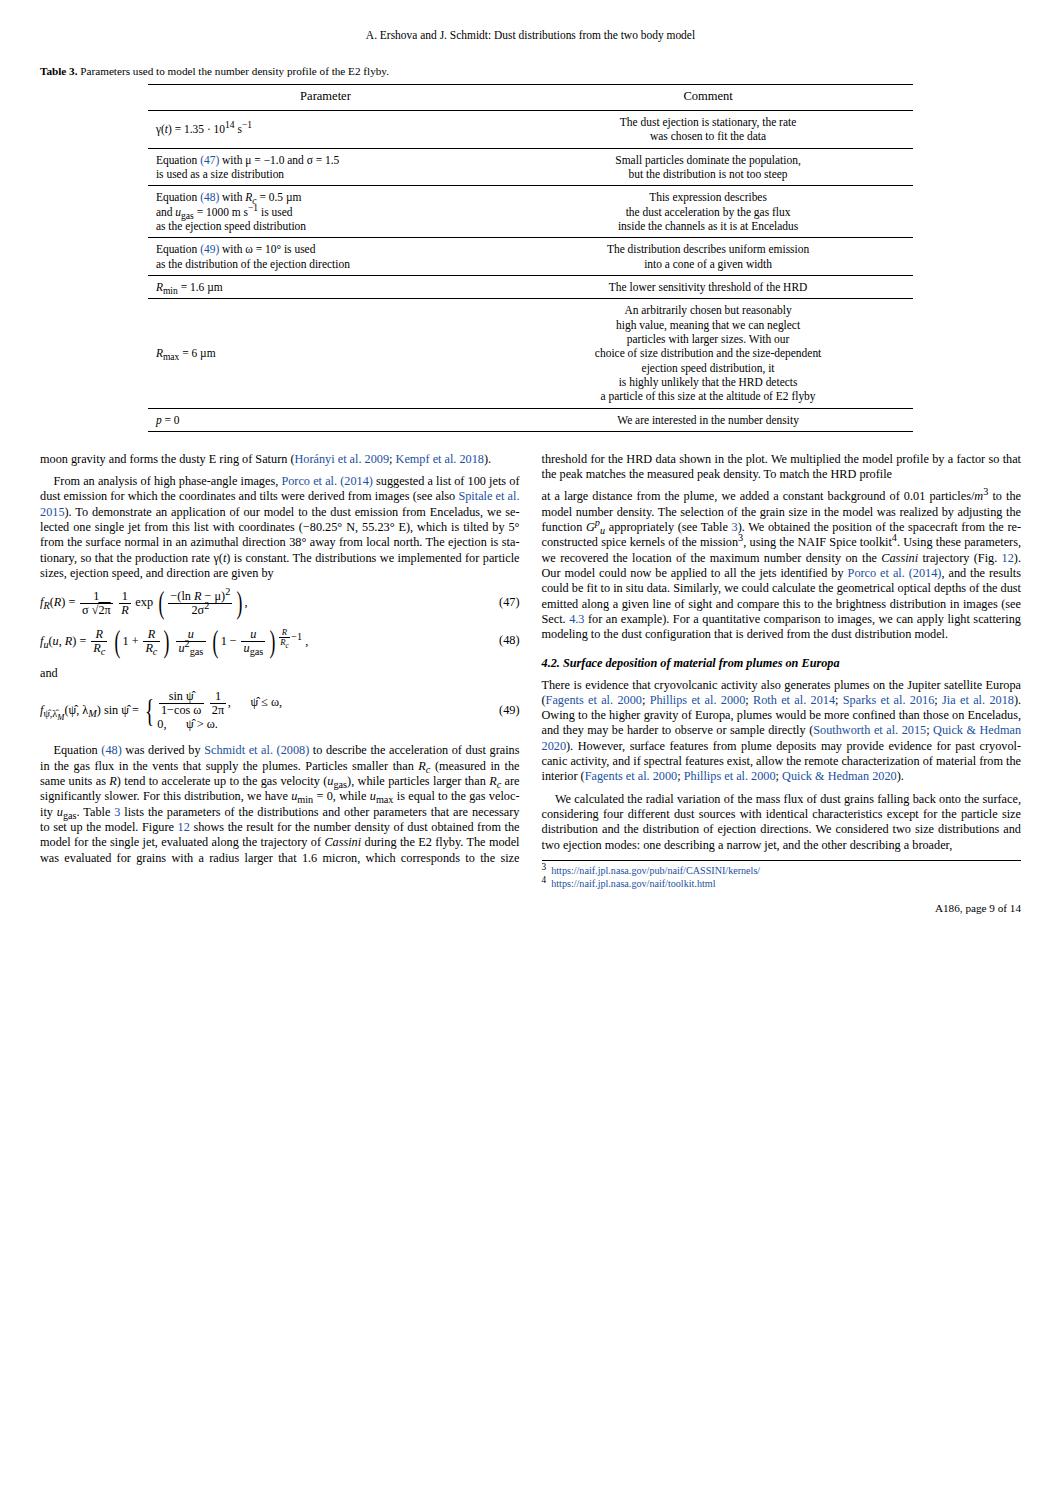A. Ershova and J. Schmidt: Dust distributions from the two body model
Table 3. Parameters used to model the number density profile of the E2 flyby.
| Parameter | Comment |
| γ( t ) = 1.35 · 10 14 s −1 | The dust ejection is stationary, the rate was chosen to fit the data |
| Equation (47) with μ = −1.0 and σ = 1.5 is used as a size distribution | Small particles dominate the population, but the distribution is not too steep |
| Equation (48) with R c = 0.5 µm and u gas = 1000 m s −1 is used as the ejection speed distribution | This expression describes the dust acceleration by the gas flux inside the channels as it is at Enceladus |
| Equation (49) with ω = 10° is used as the distribution of the ejection direction | The distribution describes uniform emission into a cone of a given width |
| R min = 1.6 µm | The lower sensitivity threshold of the HRD |
| R max = 6 µm | An arbitrarily chosen but reasonably high value, meaning that we can neglect particles with larger sizes. With our choice of size distribution and the size-dependent ejection speed distribution, it is highly unlikely that the HRD detects a particle of this size at the altitude of E2 flyby |
| p = 0 | We are interested in the number density |
moon gravity and forms the dusty E ring of Saturn (Horányi et al. 2009; Kempf et al. 2018).
From an analysis of high phase-angle images, Porco et al. (2014) suggested a list of 100 jets of dust emission for which the coordinates and tilts were derived from images (see also Spitale et al. 2015). To demonstrate an application of our model to the dust emission from Enceladus, we selected one single jet from this list with coordinates (−80.25° N, 55.23° E), which is tilted by 5° from the surface normal in an azimuthal direction 38° away from local north. The ejection is stationary, so that the production rate γ(t) is constant. The distributions we implemented for particle sizes, ejection speed, and direction are given by
fR(R) = 1 σ √2π 1 R exp (−(ln R − μ)22σ2), (47)
fu(u, R) = RRc (1 + RRc) uu2gas (1 − uugas)RRc−1 , (48)
and
fψ̂,λ̂M(ψ̂, λM) sin ψ̂ = {sin ψ̂1−cos ω 12π,ψ̂ ≤ ω, 0,ψ̂ > ω. (49)
Equation (48) was derived by Schmidt et al. (2008) to describe the acceleration of dust grains in the gas flux in the vents that supply the plumes. Particles smaller than Rc (measured in the same units as R) tend to accelerate up to the gas velocity (ugas), while particles larger than Rc are significantly slower. For this distribution, we have umin = 0, while umax is equal to the gas velocity ugas. Table 3 lists the parameters of the distributions and other parameters that are necessary to set up the model. Figure 12 shows the result for the number density of dust obtained from the model for the single jet, evaluated along the trajectory of Cassini during the E2 flyby. The model was evaluated for grains with a radius larger that 1.6 micron, which corresponds to the size threshold for the HRD data shown in the plot. We multiplied the model profile by a factor so that the peak matches the measured peak density. To match the HRD profile
at a large distance from the plume, we added a constant background of 0.01 particles/m3 to the model number density. The selection of the grain size in the model was realized by adjusting the function Gpu appropriately (see Table 3). We obtained the position of the spacecraft from the reconstructed spice kernels of the mission3, using the NAIF Spice toolkit4. Using these parameters, we recovered the location of the maximum number density on the Cassini trajectory (Fig. 12). Our model could now be applied to all the jets identified by Porco et al. (2014), and the results could be fit to in situ data. Similarly, we could calculate the geometrical optical depths of the dust emitted along a given line of sight and compare this to the brightness distribution in images (see Sect. 4.3 for an example). For a quantitative comparison to images, we can apply light scattering modeling to the dust configuration that is derived from the dust distribution model.
4.2. Surface deposition of material from plumes on Europa
There is evidence that cryovolcanic activity also generates plumes on the Jupiter satellite Europa (Fagents et al. 2000; Phillips et al. 2000; Roth et al. 2014; Sparks et al. 2016; Jia et al. 2018). Owing to the higher gravity of Europa, plumes would be more confined than those on Enceladus, and they may be harder to observe or sample directly (Southworth et al. 2015; Quick & Hedman 2020). However, surface features from plume deposits may provide evidence for past cryovolcanic activity, and if spectral features exist, allow the remote characterization of material from the interior (Fagents et al. 2000; Phillips et al. 2000; Quick & Hedman 2020).
We calculated the radial variation of the mass flux of dust grains falling back onto the surface, considering four different dust sources with identical characteristics except for the particle size distribution and the distribution of ejection directions. We considered two size distributions and two ejection modes: one describing a narrow jet, and the other describing a broader,
3 https://naif.jpl.nasa.gov/pub/naif/CASSINI/kernels/
4 https://naif.jpl.nasa.gov/naif/toolkit.html
A186, page 9 of 14